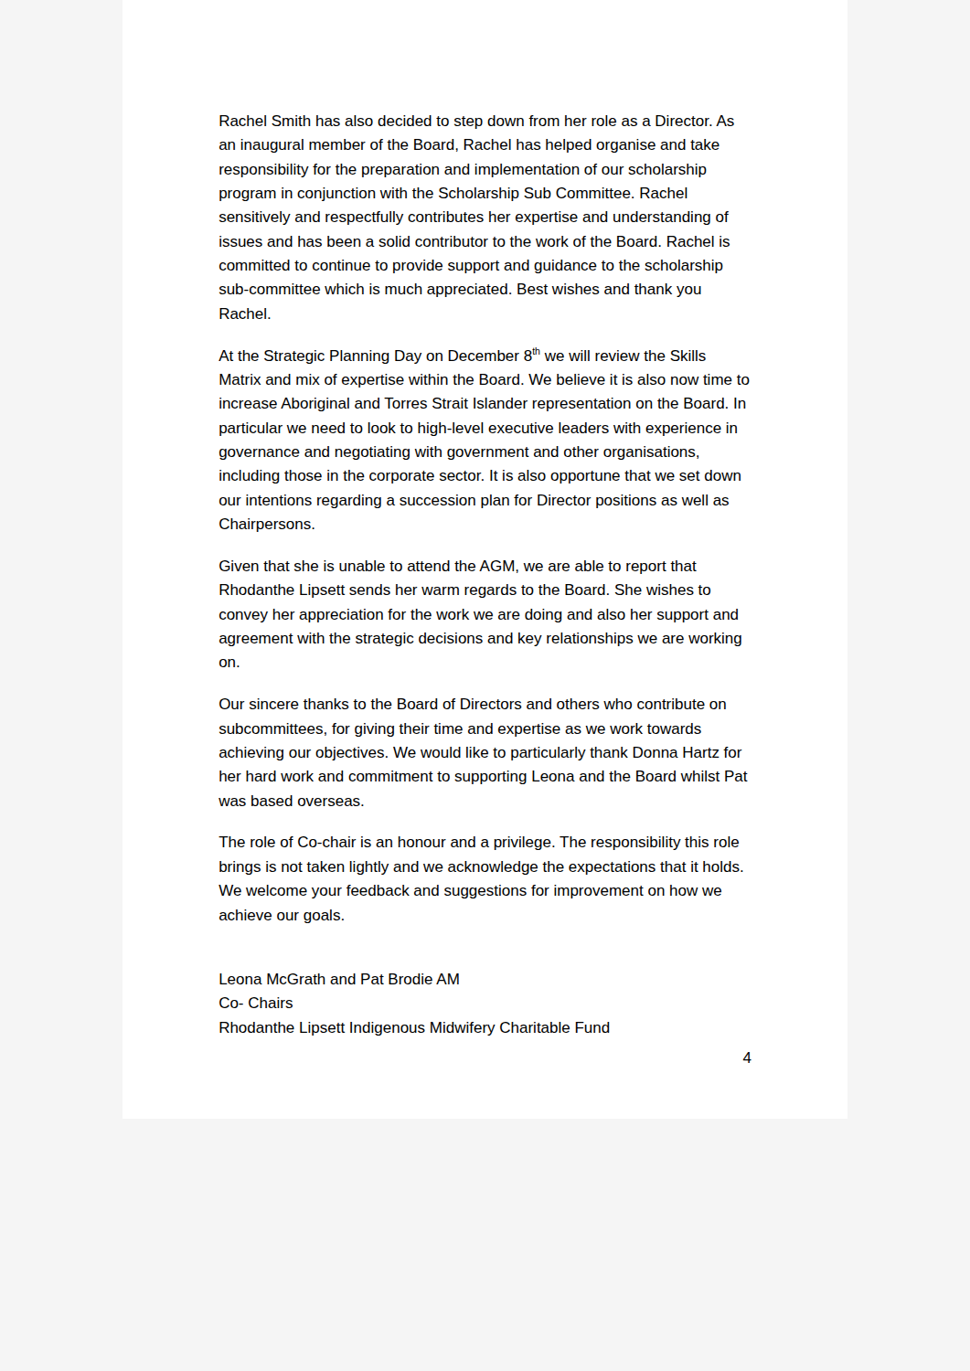Rachel Smith has also decided to step down from her role as a Director. As an inaugural member of the Board, Rachel has helped organise and take responsibility for the preparation and implementation of our scholarship program in conjunction with the Scholarship Sub Committee. Rachel sensitively and respectfully contributes her expertise and understanding of issues and has been a solid contributor to the work of the Board. Rachel is committed to continue to provide support and guidance to the scholarship sub-committee which is much appreciated. Best wishes and thank you Rachel.
At the Strategic Planning Day on December 8th we will review the Skills Matrix and mix of expertise within the Board. We believe it is also now time to increase Aboriginal and Torres Strait Islander representation on the Board. In particular we need to look to high-level executive leaders with experience in governance and negotiating with government and other organisations, including those in the corporate sector. It is also opportune that we set down our intentions regarding a succession plan for Director positions as well as Chairpersons.
Given that she is unable to attend the AGM, we are able to report that Rhodanthe Lipsett sends her warm regards to the Board. She wishes to convey her appreciation for the work we are doing and also her support and agreement with the strategic decisions and key relationships we are working on.
Our sincere thanks to the Board of Directors and others who contribute on subcommittees, for giving their time and expertise as we work towards achieving our objectives. We would like to particularly thank Donna Hartz for her hard work and commitment to supporting Leona and the Board whilst Pat was based overseas.
The role of Co-chair is an honour and a privilege. The responsibility this role brings is not taken lightly and we acknowledge the expectations that it holds. We welcome your feedback and suggestions for improvement on how we achieve our goals.
Leona McGrath and Pat Brodie AM
Co- Chairs
Rhodanthe Lipsett Indigenous Midwifery Charitable Fund
4